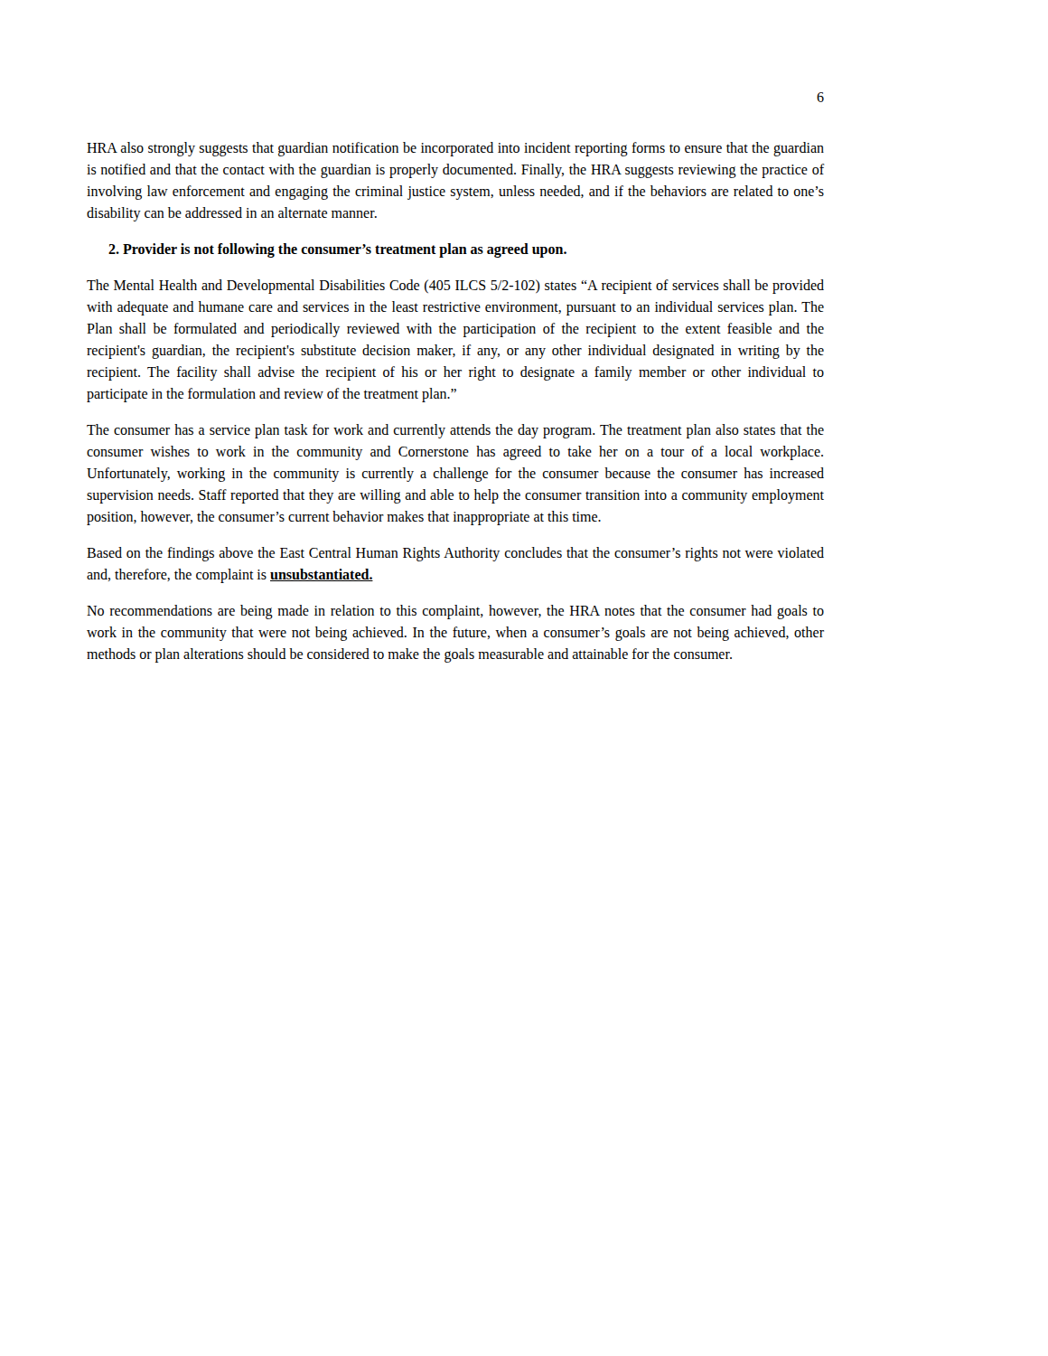6
HRA also strongly suggests that guardian notification be incorporated into incident reporting forms to ensure that the guardian is notified and that the contact with the guardian is properly documented. Finally, the HRA suggests reviewing the practice of involving law enforcement and engaging the criminal justice system, unless needed, and if the behaviors are related to one’s disability can be addressed in an alternate manner.
Provider is not following the consumer’s treatment plan as agreed upon.
The Mental Health and Developmental Disabilities Code (405 ILCS 5/2-102) states “A recipient of services shall be provided with adequate and humane care and services in the least restrictive environment, pursuant to an individual services plan. The Plan shall be formulated and periodically reviewed with the participation of the recipient to the extent feasible and the recipient's guardian, the recipient's substitute decision maker, if any, or any other individual designated in writing by the recipient. The facility shall advise the recipient of his or her right to designate a family member or other individual to participate in the formulation and review of the treatment plan.”
The consumer has a service plan task for work and currently attends the day program. The treatment plan also states that the consumer wishes to work in the community and Cornerstone has agreed to take her on a tour of a local workplace. Unfortunately, working in the community is currently a challenge for the consumer because the consumer has increased supervision needs. Staff reported that they are willing and able to help the consumer transition into a community employment position, however, the consumer’s current behavior makes that inappropriate at this time.
Based on the findings above the East Central Human Rights Authority concludes that the consumer’s rights not were violated and, therefore, the complaint is unsubstantiated.
No recommendations are being made in relation to this complaint, however, the HRA notes that the consumer had goals to work in the community that were not being achieved. In the future, when a consumer’s goals are not being achieved, other methods or plan alterations should be considered to make the goals measurable and attainable for the consumer.